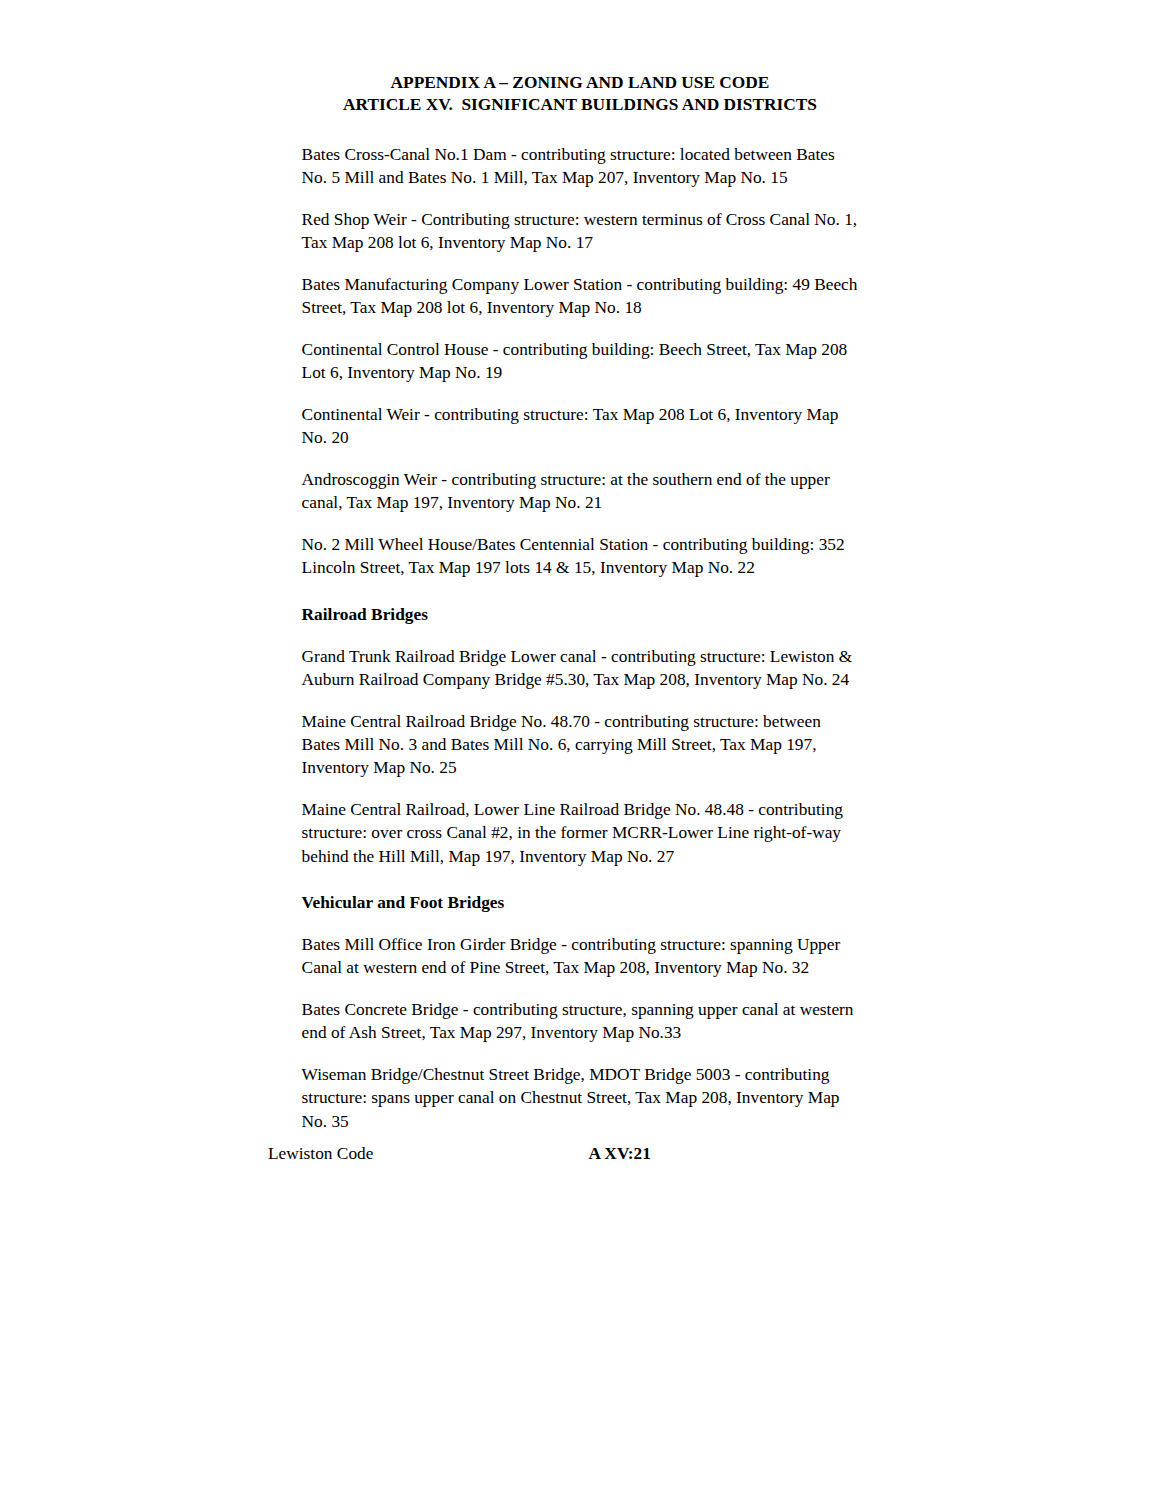APPENDIX A – ZONING AND LAND USE CODE ARTICLE XV. SIGNIFICANT BUILDINGS AND DISTRICTS
Bates Cross-Canal No.1 Dam - contributing structure: located between Bates No. 5 Mill and Bates No. 1 Mill, Tax Map 207, Inventory Map No. 15
Red Shop Weir - Contributing structure: western terminus of Cross Canal No. 1, Tax Map 208 lot 6, Inventory Map No. 17
Bates Manufacturing Company Lower Station - contributing building: 49 Beech Street, Tax Map 208 lot 6, Inventory Map No. 18
Continental Control House - contributing building: Beech Street, Tax Map 208 Lot 6, Inventory Map No. 19
Continental Weir - contributing structure: Tax Map 208 Lot 6, Inventory Map No. 20
Androscoggin Weir - contributing structure: at the southern end of the upper canal, Tax Map 197, Inventory Map No. 21
No. 2 Mill Wheel House/Bates Centennial Station - contributing building: 352 Lincoln Street, Tax Map 197 lots 14 & 15, Inventory Map No. 22
Railroad Bridges
Grand Trunk Railroad Bridge Lower canal - contributing structure: Lewiston & Auburn Railroad Company Bridge #5.30, Tax Map 208, Inventory Map No. 24
Maine Central Railroad Bridge No. 48.70 - contributing structure: between Bates Mill No. 3 and Bates Mill No. 6, carrying Mill Street, Tax Map 197, Inventory Map No. 25
Maine Central Railroad, Lower Line Railroad Bridge No. 48.48 - contributing structure: over cross Canal #2, in the former MCRR-Lower Line right-of-way behind the Hill Mill, Map 197, Inventory Map No. 27
Vehicular and Foot Bridges
Bates Mill Office Iron Girder Bridge - contributing structure: spanning Upper Canal at western end of Pine Street, Tax Map 208, Inventory Map No. 32
Bates Concrete Bridge - contributing structure, spanning upper canal at western end of Ash Street, Tax Map 297, Inventory Map No.33
Wiseman Bridge/Chestnut Street Bridge, MDOT Bridge 5003 - contributing structure: spans upper canal on Chestnut Street, Tax Map 208, Inventory Map No. 35
Lewiston Code
A XV:21